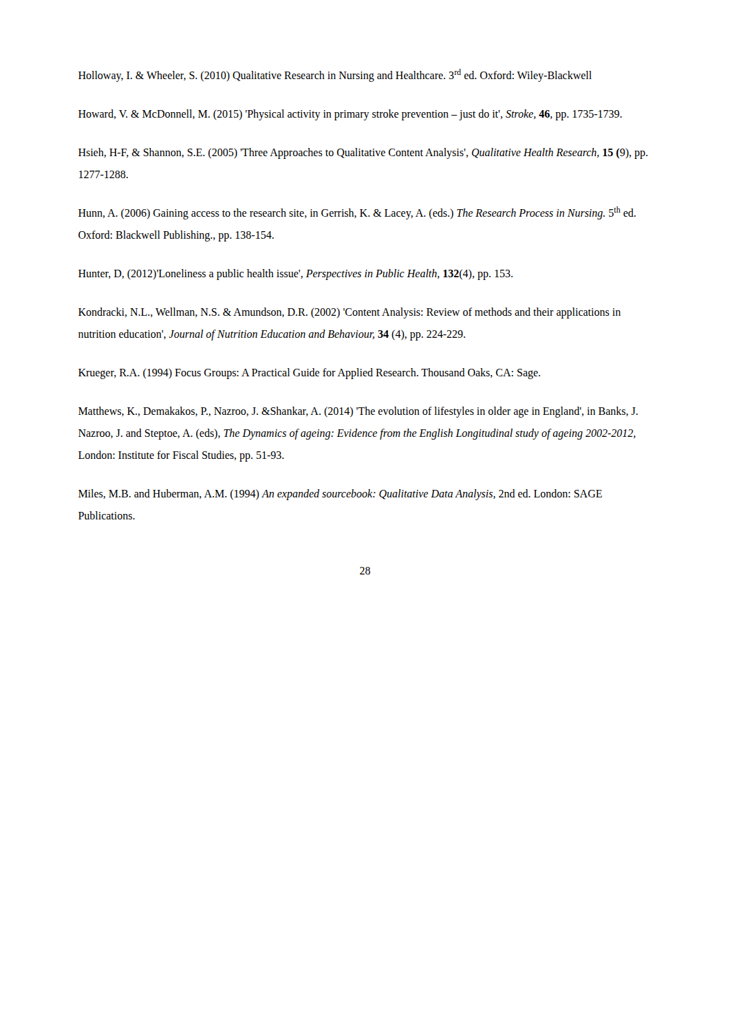Holloway, I. & Wheeler, S. (2010) Qualitative Research in Nursing and Healthcare. 3rd ed. Oxford: Wiley-Blackwell
Howard, V. & McDonnell, M. (2015) 'Physical activity in primary stroke prevention – just do it', Stroke, 46, pp. 1735-1739.
Hsieh, H-F, & Shannon, S.E. (2005) 'Three Approaches to Qualitative Content Analysis', Qualitative Health Research, 15 (9), pp. 1277-1288.
Hunn, A. (2006) Gaining access to the research site, in Gerrish, K. & Lacey, A. (eds.) The Research Process in Nursing. 5th ed. Oxford: Blackwell Publishing., pp. 138-154.
Hunter, D, (2012)'Loneliness a public health issue', Perspectives in Public Health, 132(4), pp. 153.
Kondracki, N.L., Wellman, N.S. & Amundson, D.R. (2002) 'Content Analysis: Review of methods and their applications in nutrition education', Journal of Nutrition Education and Behaviour, 34 (4), pp. 224-229.
Krueger, R.A. (1994) Focus Groups: A Practical Guide for Applied Research. Thousand Oaks, CA: Sage.
Matthews, K., Demakakos, P., Nazroo, J. &Shankar, A. (2014) 'The evolution of lifestyles in older age in England', in Banks, J. Nazroo, J. and Steptoe, A. (eds), The Dynamics of ageing: Evidence from the English Longitudinal study of ageing 2002-2012, London: Institute for Fiscal Studies, pp. 51-93.
Miles, M.B. and Huberman, A.M. (1994) An expanded sourcebook: Qualitative Data Analysis, 2nd ed. London: SAGE Publications.
28